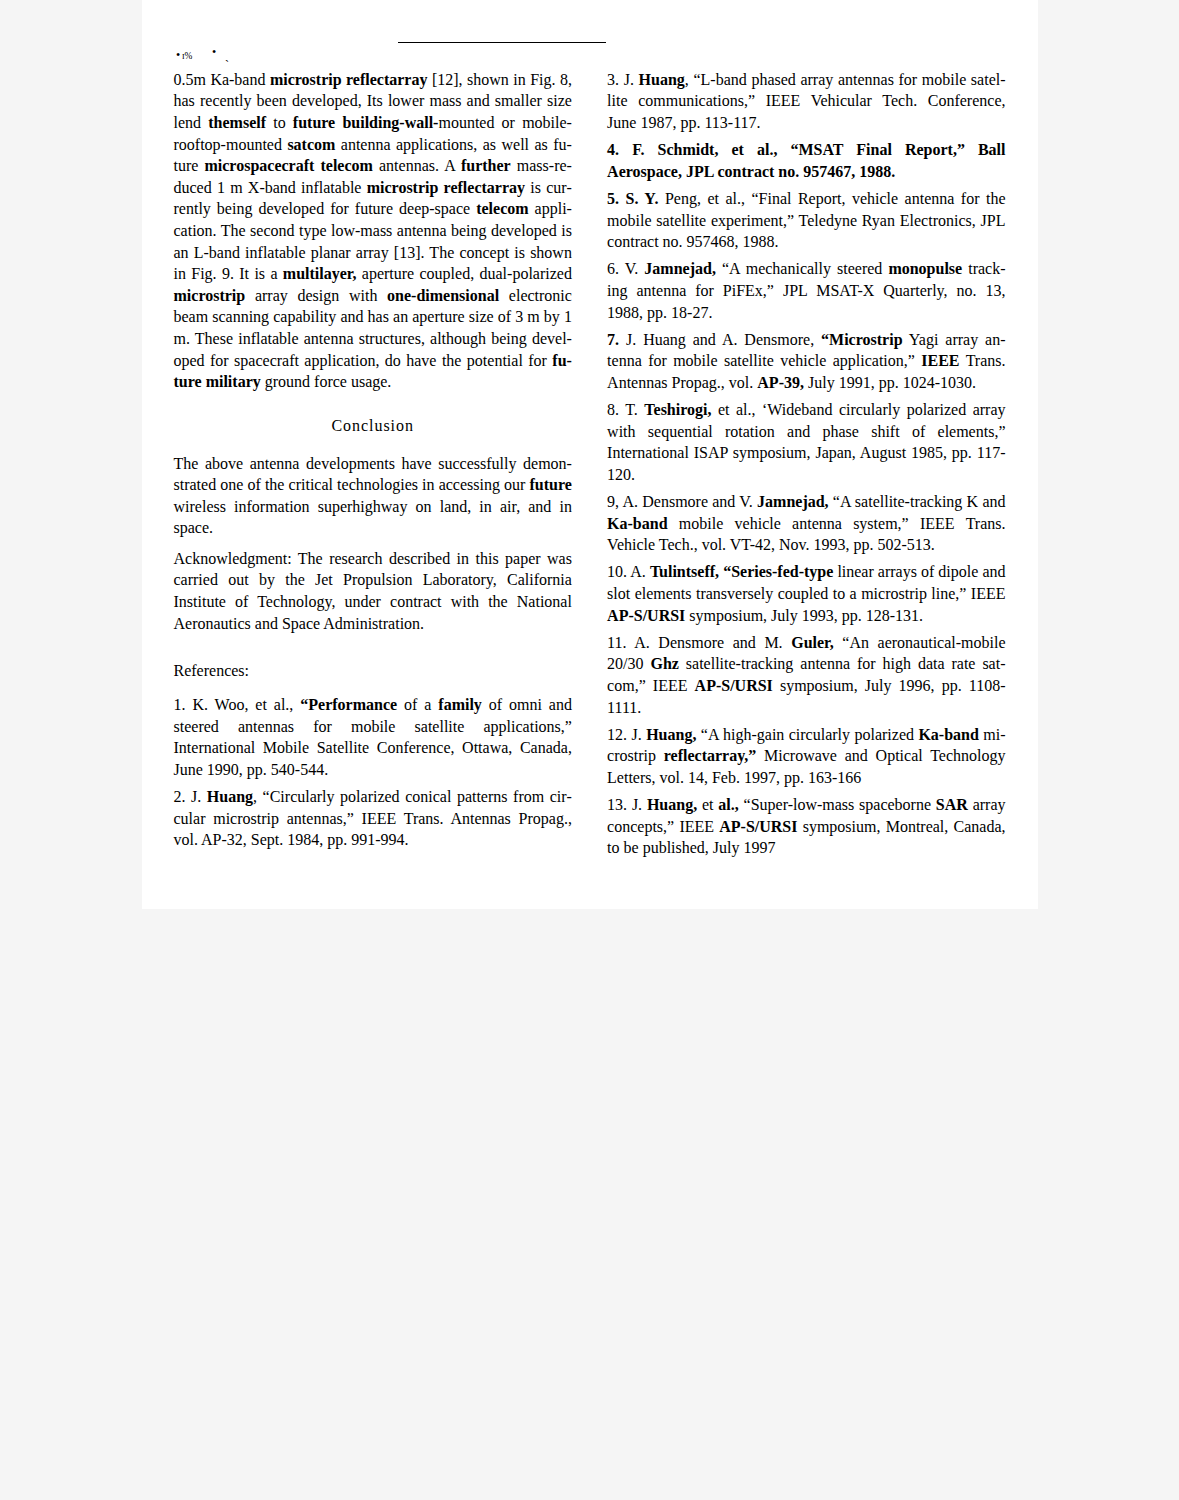• • ˎ ɪ%
0.5m Ka-band microstrip reflectarray [12], shown in Fig. 8, has recently been developed, Its lower mass and smaller size lend themself to future building-wall-mounted or mobile-rooftop-mounted satcom antenna applications, as well as future microspacecraft telecom antennas. A further mass-reduced 1 m X-band inflatable microstrip reflectarray is currently being developed for future deep-space telecom application. The second type low-mass antenna being developed is an L-band inflatable planar array [13]. The concept is shown in Fig. 9. It is a multilayer, aperture coupled, dual-polarized microstrip array design with one-dimensional electronic beam scanning capability and has an aperture size of 3 m by 1 m. These inflatable antenna structures, although being developed for spacecraft application, do have the potential for future military ground force usage.
Conclusion
The above antenna developments have successfully demonstrated one of the critical technologies in accessing our future wireless information superhighway on land, in air, and in space.
Acknowledgment: The research described in this paper was carried out by the Jet Propulsion Laboratory, California Institute of Technology, under contract with the National Aeronautics and Space Administration.
References:
1. K. Woo, et al., “Performance of a family of omni and steered antennas for mobile satellite applications,” International Mobile Satellite Conference, Ottawa, Canada, June 1990, pp. 540-544.
2. J. Huang, “Circularly polarized conical patterns from circular microstrip antennas,” IEEE Trans. Antennas Propag., vol. AP-32, Sept. 1984, pp. 991-994.
3. J. Huang, “L-band phased array antennas for mobile satellite communications,” IEEE Vehicular Tech. Conference, June 1987, pp. 113-117.
4. F. Schmidt, et al., “MSAT Final Report,” Ball Aerospace, JPL contract no. 957467, 1988.
5. S. Y. Peng, et al., “Final Report, vehicle antenna for the mobile satellite experiment,” Teledyne Ryan Electronics, JPL contract no. 957468, 1988.
6. V. Jamnejad, “A mechanically steered monopulse tracking antenna for PiFEx,” JPL MSAT-X Quarterly, no. 13, 1988, pp. 18-27.
7. J. Huang and A. Densmore, “Microstrip Yagi array antenna for mobile satellite vehicle application,” IEEE Trans. Antennas Propag., vol. AP-39, July 1991, pp. 1024-1030.
8. T. Teshirogi, et al., ‘Wideband circularly polarized array with sequential rotation and phase shift of elements,” International ISAP symposium, Japan, August 1985, pp. 117-120.
9, A. Densmore and V. Jamnejad, “A satellite-tracking K and Ka-band mobile vehicle antenna system,” IEEE Trans. Vehicle Tech., vol. VT-42, Nov. 1993, pp. 502-513.
10. A. Tulintseff, “Series-fed-type linear arrays of dipole and slot elements transversely coupled to a microstrip line,” IEEE AP-S/URSI symposium, July 1993, pp. 128-131.
11. A. Densmore and M. Guler, “An aeronautical-mobile 20/30 Ghz satellite-tracking antenna for high data rate satcom,” IEEE AP-S/URSI symposium, July 1996, pp. 1108-1111.
12. J. Huang, “A high-gain circularly polarized Ka-band microstrip reflectarray,” Microwave and Optical Technology Letters, vol. 14, Feb. 1997, pp. 163-166
13. J. Huang, et al., “Super-low-mass spaceborne SAR array concepts,” IEEE AP-S/URSI symposium, Montreal, Canada, to be published, July 1997